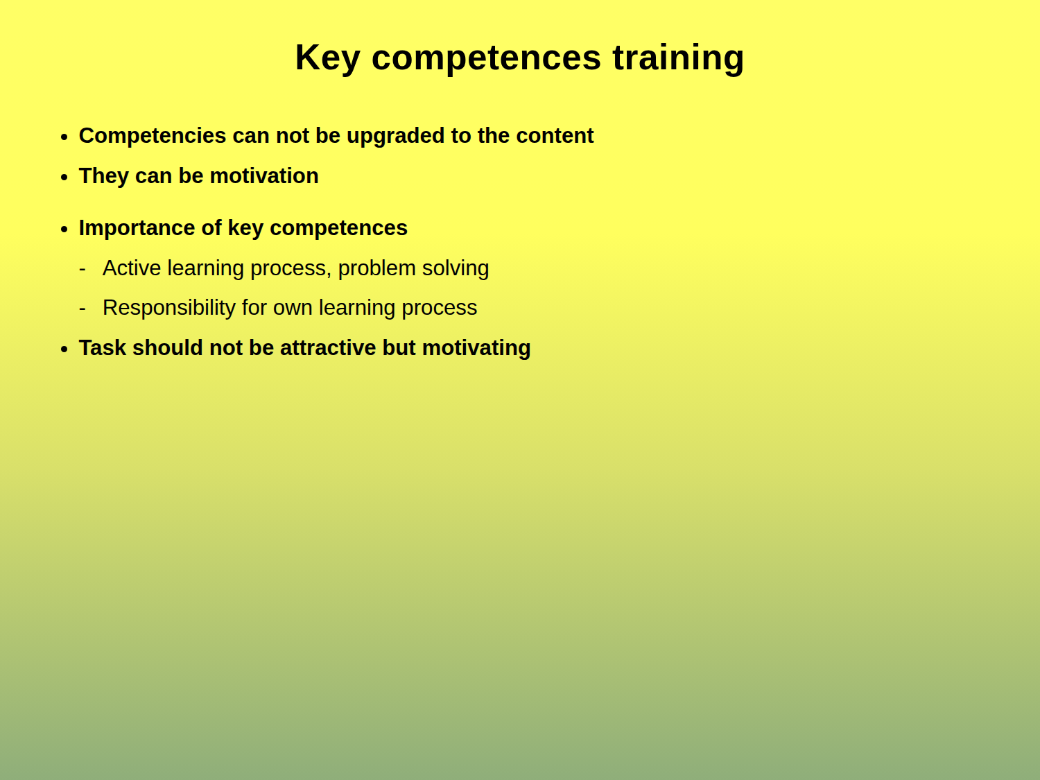Key competences training
Competencies can not be upgraded to the content
They can be motivation
Importance of key competences
Active learning process, problem solving
Responsibility for own learning process
Task should not be attractive but motivating